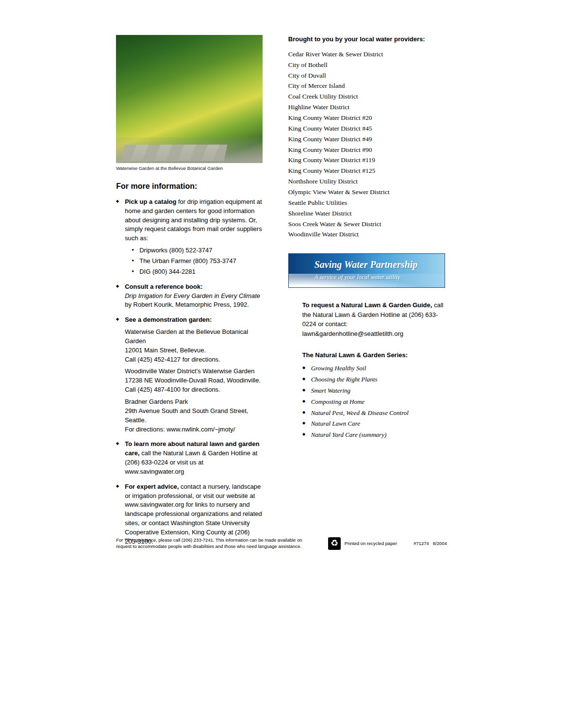Waterwise Garden at the Bellevue Botanical Garden
For more information:
Pick up a catalog for drip irrigation equipment at home and garden centers for good information about designing and installing drip systems. Or, simply request catalogs from mail order suppliers such as:
Dripworks (800) 522-3747
The Urban Farmer (800) 753-3747
DIG (800) 344-2281
Consult a reference book:
Drip Irrigation for Every Garden in Every Climate by Robert Kourik, Metamorphic Press, 1992.
See a demonstration garden:
Waterwise Garden at the Bellevue Botanical Garden
12001 Main Street, Bellevue.
Call (425) 452-4127 for directions.
Woodinville Water District’s Waterwise Garden
17238 NE Woodinville-Duvall Road, Woodinville.
Call (425) 487-4100 for directions.
Bradner Gardens Park
29th Avenue South and South Grand Street, Seattle.
For directions: www.nwlink.com/~jmoty/
To learn more about natural lawn and garden care, call the Natural Lawn & Garden Hotline at (206) 633-0224 or visit us at www.savingwater.org
For expert advice, contact a nursery, landscape or irrigation professional, or visit our website at www.savingwater.org for links to nursery and landscape professional organizations and related sites, or contact Washington State University Cooperative Extension, King County at (206) 205-3100.
Brought to you by your local water providers:
Cedar River Water & Sewer District
City of Bothell
City of Duvall
City of Mercer Island
Coal Creek Utility District
Highline Water District
King County Water District #20
King County Water District #45
King County Water District #49
King County Water District #90
King County Water District #119
King County Water District #125
Northshore Utility District
Olympic View Water & Sewer District
Seattle Public Utilities
Shoreline Water District
Soos Creek Water & Sewer District
Woodinville Water District
Saving Water Partnership
A service of your local water utility
To request a Natural Lawn & Garden Guide, call the Natural Lawn & Garden Hotline at (206) 633-0224 or contact:
lawn&gardenhotline@seattletilth.org
The Natural Lawn & Garden Series:
Growing Healthy Soil
Choosing the Right Plants
Smart Watering
Composting at Home
Natural Pest, Weed & Disease Control
Natural Lawn Care
Natural Yard Care (summary)
For TTY assistance, please call (206) 233-7241. This information can be made available on request to accommodate people with disabilities and those who need language assistance.
Printed on recycled paper #71274 8/2004